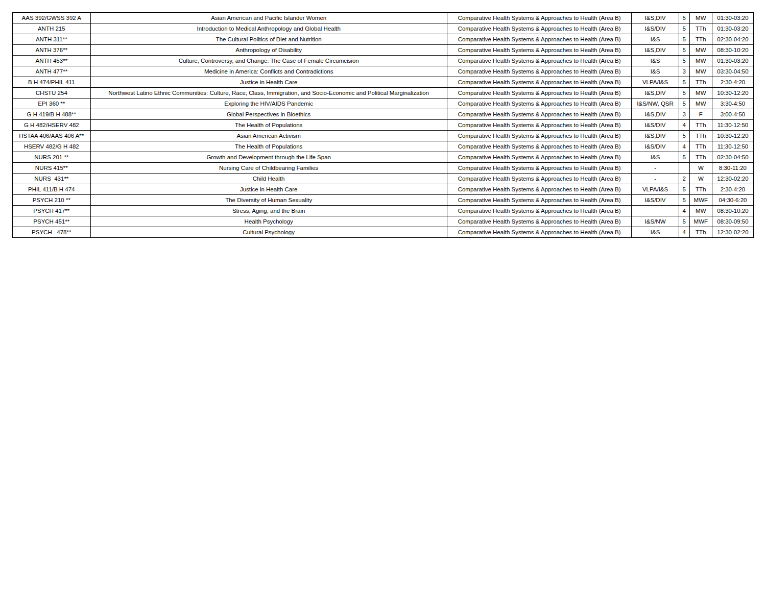| AAS 392/GWSS 392 A | Asian American and Pacific Islander Women | Comparative Health Systems & Approaches to Health (Area B) | I&S,DIV | 5 | MW | 01:30-03:20 |
| ANTH 215 | Introduction to Medical Anthropology and Global Health | Comparative Health Systems & Approaches to Health (Area B) | I&S/DIV | 5 | TTh | 01:30-03:20 |
| ANTH 311** | The Cultural Politics of Diet and Nutrition | Comparative Health Systems & Approaches to Health (Area B) | I&S | 5 | TTh | 02:30-04:20 |
| ANTH 376** | Anthropology of Disability | Comparative Health Systems & Approaches to Health (Area B) | I&S,DIV | 5 | MW | 08:30-10:20 |
| ANTH 453** | Culture, Controversy, and Change: The Case of Female Circumcision | Comparative Health Systems & Approaches to Health (Area B) | I&S | 5 | MW | 01:30-03:20 |
| ANTH 477** | Medicine in America: Conflicts and Contradictions | Comparative Health Systems & Approaches to Health (Area B) | I&S | 3 | MW | 03:30-04:50 |
| B H 474/PHIL 411 | Justice in Health Care | Comparative Health Systems & Approaches to Health (Area B) | VLPA/I&S | 5 | TTh | 2:30-4:20 |
| CHSTU 254 | Northwest Latino Ethnic Communities: Culture, Race, Class, Immigration, and Socio-Economic and Political Marginalization | Comparative Health Systems & Approaches to Health (Area B) | I&S,DIV | 5 | MW | 10:30-12:20 |
| EPI 360 ** | Exploring the HIV/AIDS Pandemic | Comparative Health Systems & Approaches to Health (Area B) | I&S/NW, QSR | 5 | MW | 3:30-4:50 |
| G H 419/B H 488** | Global Perspectives in Bioethics | Comparative Health Systems & Approaches to Health (Area B) | I&S,DIV | 3 | F | 3:00-4:50 |
| G H 482/HSERV 482 | The Health of Populations | Comparative Health Systems & Approaches to Health (Area B) | I&S/DIV | 4 | TTh | 11:30-12:50 |
| HSTAA 406/AAS 406 A** | Asian American Activism | Comparative Health Systems & Approaches to Health (Area B) | I&S,DIV | 5 | TTh | 10:30-12:20 |
| HSERV 482/G H 482 | The Health of Populations | Comparative Health Systems & Approaches to Health (Area B) | I&S/DIV | 4 | TTh | 11:30-12:50 |
| NURS 201 ** | Growth and Development through the Life Span | Comparative Health Systems & Approaches to Health (Area B) | I&S | 5 | TTh | 02:30-04:50 |
| NURS 415** | Nursing Care of Childbearing Families | Comparative Health Systems & Approaches to Health (Area B) | - | | W | 8:30-11:20 |
| NURS 431** | Child Health | Comparative Health Systems & Approaches to Health (Area B) | - | 2 | W | 12:30-02:20 |
| PHIL 411/B H 474 | Justice in Health Care | Comparative Health Systems & Approaches to Health (Area B) | VLPA/I&S | 5 | TTh | 2:30-4:20 |
| PSYCH 210 ** | The Diversity of Human Sexuality | Comparative Health Systems & Approaches to Health (Area B) | I&S/DIV | 5 | MWF | 04:30-6:20 |
| PSYCH 417** | Stress, Aging, and the Brain | Comparative Health Systems & Approaches to Health (Area B) | | 4 | MW | 08:30-10:20 |
| PSYCH 451** | Health Psychology | Comparative Health Systems & Approaches to Health (Area B) | I&S/NW | 5 | MWF | 08:30-09:50 |
| PSYCH 478** | Cultural Psychology | Comparative Health Systems & Approaches to Health (Area B) | I&S | 4 | TTh | 12:30-02:20 |